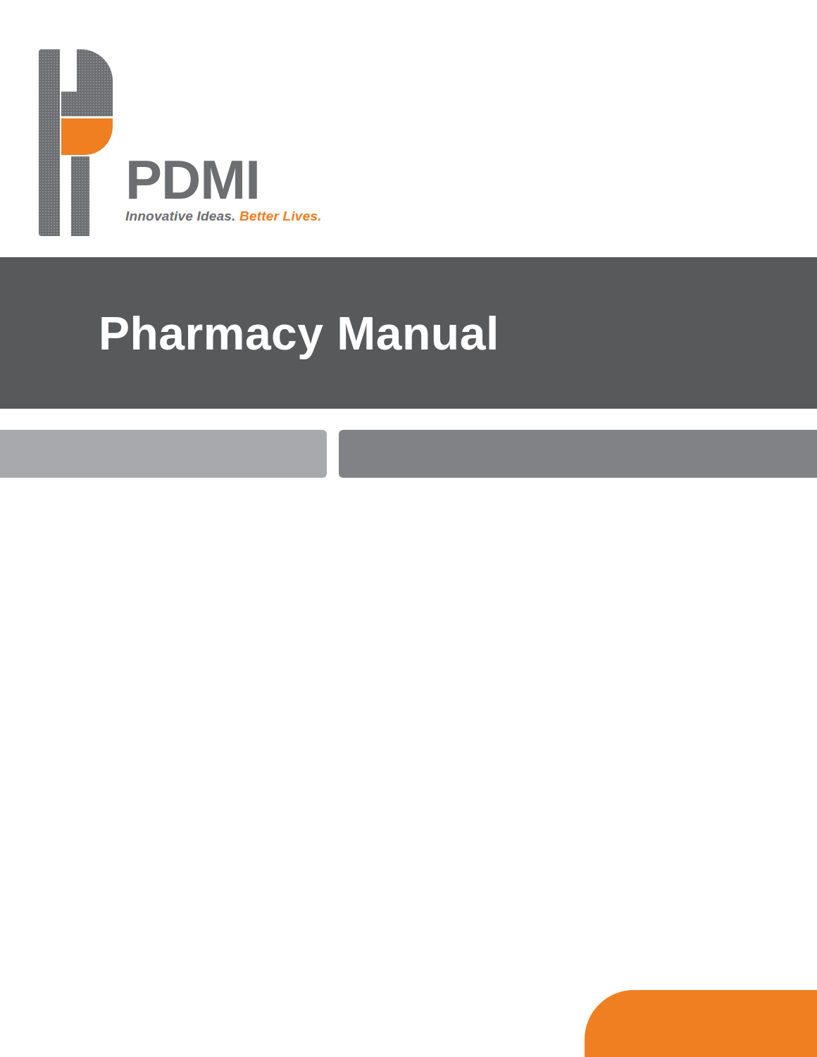PDMI
Innovative Ideas. Better Lives.
Pharmacy Manual